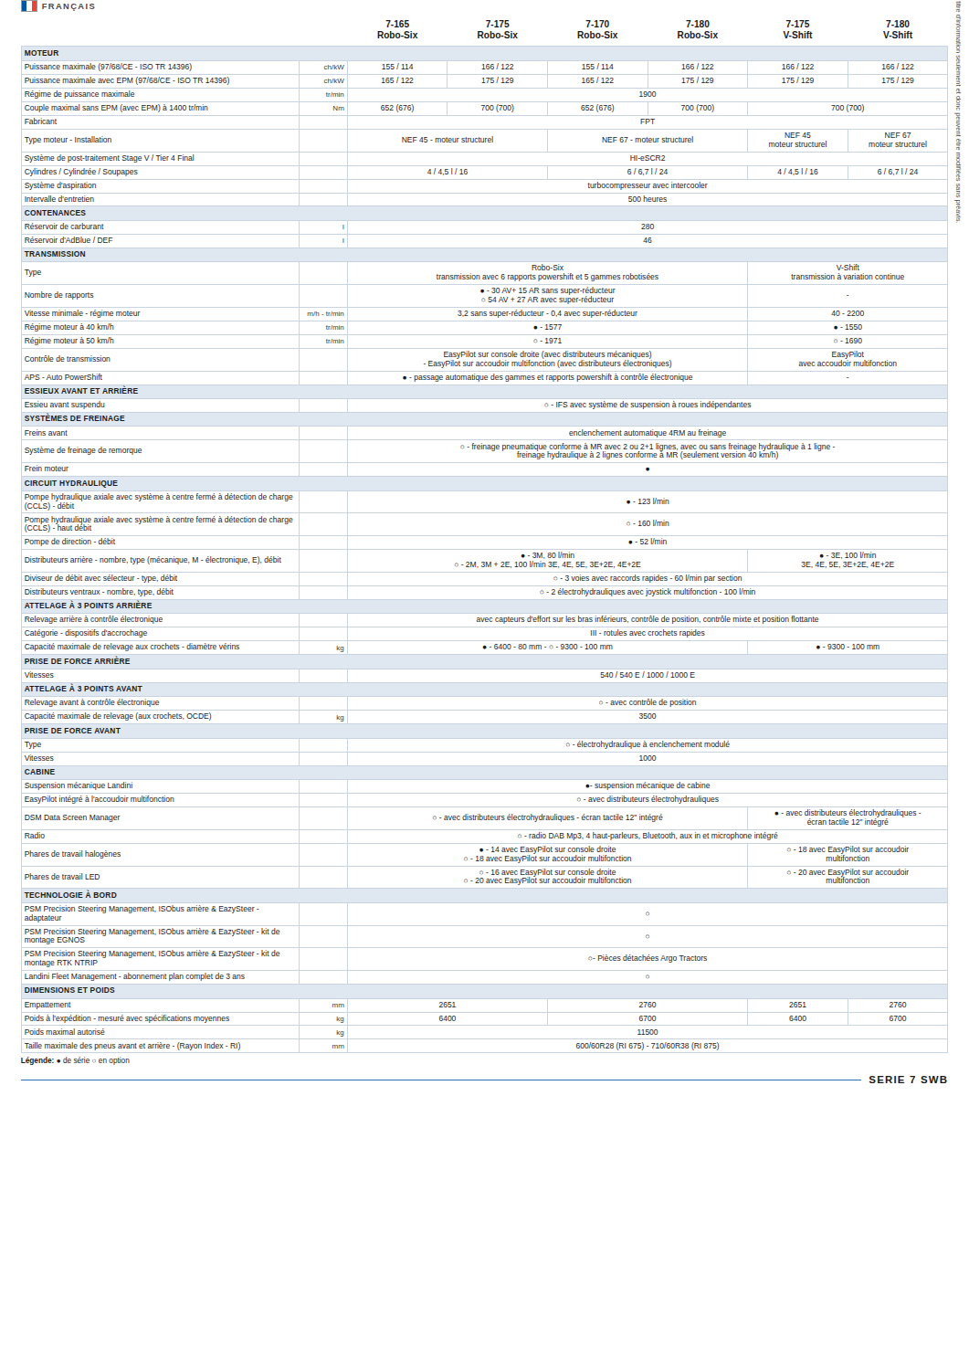FRANÇAIS
| | | 7-165 Robo-Six | 7-175 Robo-Six | 7-170 Robo-Six | 7-180 Robo-Six | 7-175 V-Shift | 7-180 V-Shift |
| --- | --- | --- | --- | --- | --- | --- | --- |
| MOTEUR |
| Puissance maximale (97/68/CE - ISO TR 14396) | ch/kW | 155 / 114 | 166 / 122 | 155 / 114 | 166 / 122 | 166 / 122 | 166 / 122 |
| Puissance maximale avec EPM (97/68/CE - ISO TR 14396) | ch/kW | 165 / 122 | 175 / 129 | 165 / 122 | 175 / 129 | 175 / 129 | 175 / 129 |
| Régime de puissance maximale | tr/min | 1900 |
| Couple maximal sans EPM (avec EPM) à 1400 tr/min | Nm | 652 (676) | 700 (700) | 652 (676) | 700 (700) | 700 (700) |
| Fabricant | | FPT |
| Type moteur - Installation | | NEF 45 - moteur structurel | NEF 67 - moteur structurel | NEF 45 moteur structurel | NEF 67 moteur structurel |
| Système de post-traitement Stage V / Tier 4 Final | | HI-eSCR2 |
| Cylindres / Cylindrée / Soupapes | | 4 / 4,5 l / 16 | 6 / 6,7 l / 24 | 4 / 4,5 l / 16 | 6 / 6,7 l / 24 |
| Système d'aspiration | | turbocompresseur avec intercooler |
| Intervalle d'entretien | | 500 heures |
| CONTENANCES |
| Réservoir de carburant | l | 280 |
| Réservoir d'AdBlue / DEF | l | 46 |
| TRANSMISSION |
| Type | | Robo-Six transmission avec 6 rapports powershift et 5 gammes robotisées | V-Shift transmission à variation continue |
| Nombre de rapports | | ● - 30 AV+ 15 AR sans super-réducteur ○ 54 AV + 27 AR avec super-réducteur | - |
| Vitesse minimale - régime moteur | m/h - tr/min | 3,2 sans super-réducteur - 0,4 avec super-réducteur | 40 - 2200 |
| Régime moteur à 40 km/h | tr/min | ● - 1577 | ● - 1550 |
| Régime moteur à 50 km/h | tr/min | ○ - 1971 | ○ - 1690 |
| Contrôle de transmission | | EasyPilot sur console droite (avec distributeurs mécaniques) - EasyPilot sur accoudoir multifonction (avec distributeurs électroniques) | EasyPilot avec accoudoir multifonction |
| APS - Auto PowerShift | | ● - passage automatique des gammes et rapports powershift à contrôle électronique | - |
| ESSIEUX AVANT ET ARRIÈRE |
| Essieu avant suspendu | | ○ - IFS avec système de suspension à roues indépendantes |
| SYSTÈMES DE FREINAGE |
| Freins avant | | enclenchement automatique 4RM au freinage |
| Système de freinage de remorque | | ○ - freinage pneumatique conforme à MR avec 2 ou 2+1 lignes, avec ou sans freinage hydraulique à 1 ligne - freinage hydraulique à 2 lignes conforme à MR (seulement version 40 km/h) |
| Frein moteur | | ● |
| CIRCUIT HYDRAULIQUE |
| Pompe hydraulique axiale avec système à centre fermé à détection de charge (CCLS) - débit | | ● - 123 l/min |
| Pompe hydraulique axiale avec système à centre fermé à détection de charge (CCLS) - haut débit | | ○ - 160 l/min |
| Pompe de direction - débit | | ● - 52 l/min |
| Distributeurs arrière - nombre, type (mécanique, M - électronique, E), débit | | ● - 3M, 80 l/min ○ - 2M, 3M + 2E, 100 l/min 3E, 4E, 5E, 3E+2E, 4E+2E | ● - 3E, 100 l/min 3E, 4E, 5E, 3E+2E, 4E+2E |
| Diviseur de débit avec sélecteur - type, débit | | ○ - 3 voies avec raccords rapides - 60 l/min par section |
| Distributeurs ventraux - nombre, type, débit | | ○ - 2 électrohydrauliques avec joystick multifonction - 100 l/min |
| ATTELAGE À 3 POINTS ARRIÈRE |
| Relevage arrière à contrôle électronique | | avec capteurs d'effort sur les bras inférieurs, contrôle de position, contrôle mixte et position flottante |
| Catégorie - dispositifs d'accrochage | | III - rotules avec crochets rapides |
| Capacité maximale de relevage aux crochets - diamètre vérins | kg | ● - 6400 - 80 mm - ○ - 9300 - 100 mm | ● - 9300 - 100 mm |
| PRISE DE FORCE ARRIÈRE |
| Vitesses | | 540 / 540 E / 1000 / 1000 E |
| ATTELAGE À 3 POINTS AVANT |
| Relevage avant à contrôle électronique | | ○ - avec contrôle de position |
| Capacité maximale de relevage (aux crochets, OCDE) | kg | 3500 |
| PRISE DE FORCE AVANT |
| Type | | ○ - électrohydraulique à enclenchement modulé |
| Vitesses | | 1000 |
| CABINE |
| Suspension mécanique Landini | | ●- suspension mécanique de cabine |
| EasyPilot intégré à l'accoudoir multifonction | | ○ - avec distributeurs électrohydrauliques |
| DSM Data Screen Manager | | ○ - avec distributeurs électrohydrauliques - écran tactile 12" intégré | ● - avec distributeurs électrohydrauliques - écran tactile 12" intégré |
| Radio | | ○ - radio DAB Mp3, 4 haut-parleurs, Bluetooth, aux in et microphone intégré |
| Phares de travail halogènes | | ● - 14 avec EasyPilot sur console droite ○ - 18 avec EasyPilot sur accoudoir multifonction | ○ - 18 avec EasyPilot sur accoudoir multifonction |
| Phares de travail LED | | ○ - 16 avec EasyPilot sur console droite ○ - 20 avec EasyPilot sur accoudoir multifonction | ○ - 20 avec EasyPilot sur accoudoir multifonction |
| TECHNOLOGIE À BORD |
| PSM Precision Steering Management, ISObus arrière & EazySteer - adaptateur | | ○ |
| PSM Precision Steering Management, ISObus arrière & EazySteer - kit de montage EGNOS | | ○ |
| PSM Precision Steering Management, ISObus arrière & EazySteer - kit de montage RTK NTRIP | | ○- Pièces détachées Argo Tractors |
| Landini Fleet Management - abonnement plan complet de 3 ans | | ○ |
| DIMENSIONS ET POIDS |
| Empattement | mm | 2651 | 2760 | 2651 | 2760 |
| Poids à l'expédition - mesuré avec spécifications moyennes | kg | 6400 | 6700 | 6400 | 6700 |
| Poids maximal autorisé | kg | 11500 |
| Taille maximale des pneus avant et arrière - (Rayon Index - RI) | mm | 600/60R28 (RI 675) - 710/60R38 (RI 875) |
Légende: ● de série ○ en option
SERIE 7 SWB
Les données techniques et les illustrations contenues dans cette publication sont fournies a titre d'information seulement et donc peuvent être modifiées sans préavis.